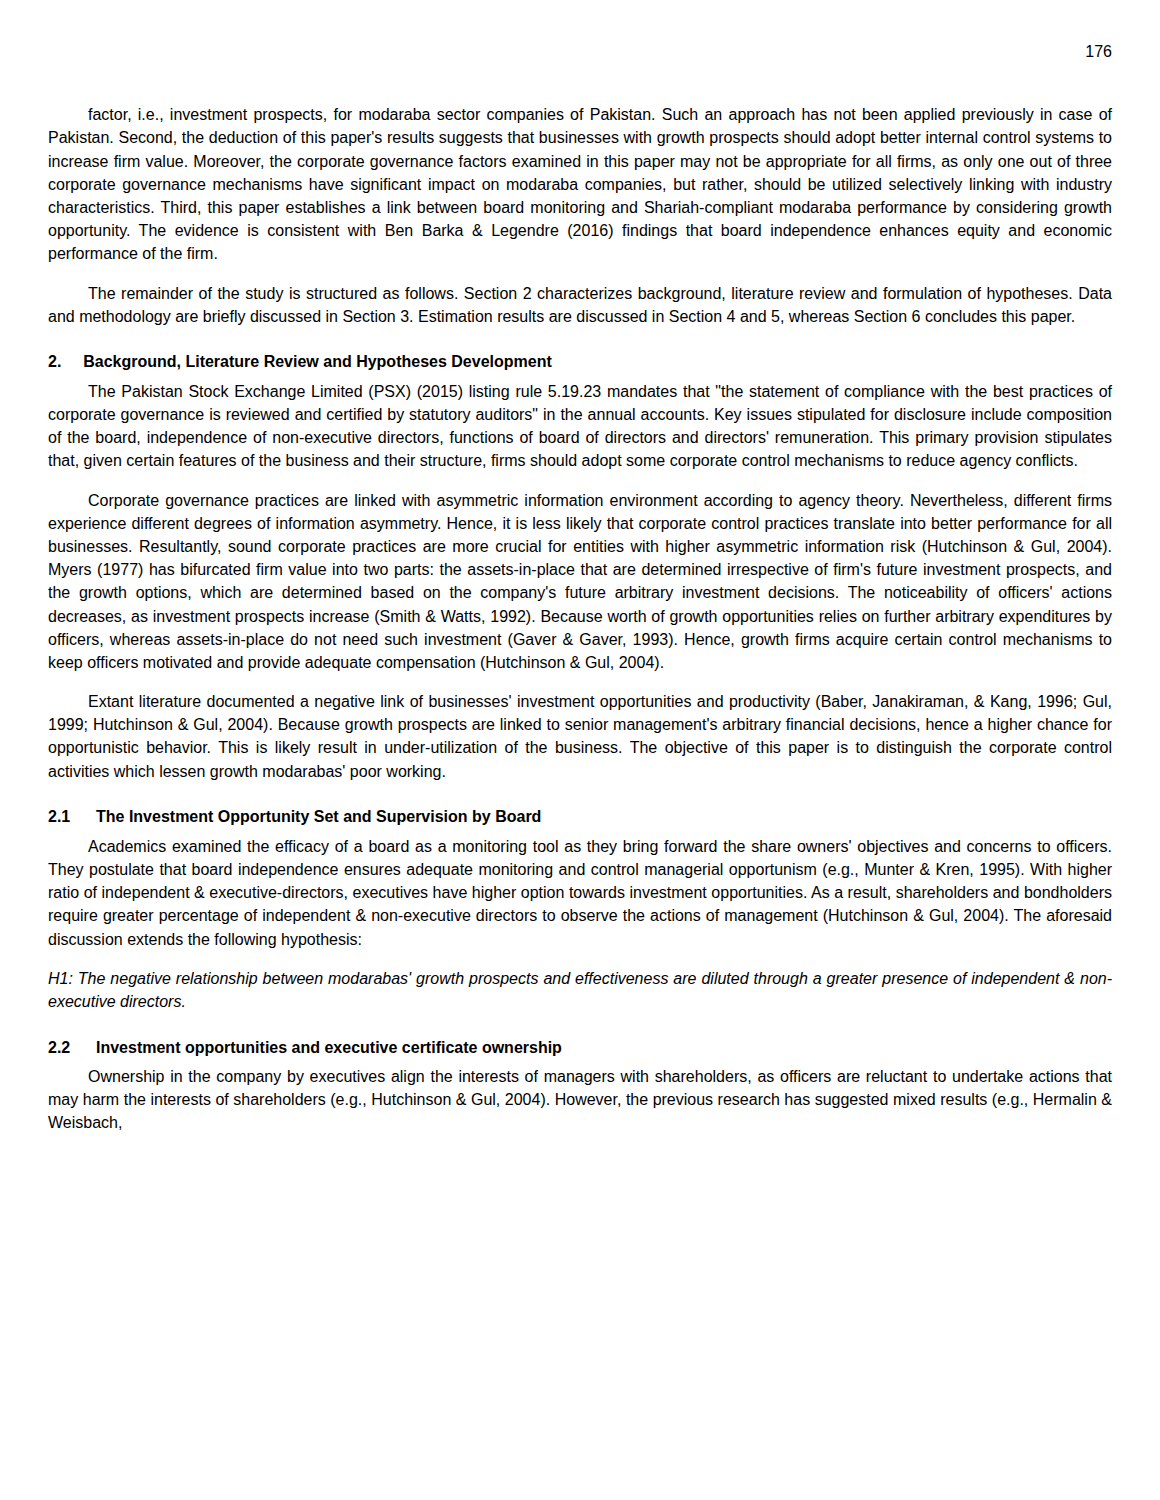176
factor, i.e., investment prospects, for modaraba sector companies of Pakistan. Such an approach has not been applied previously in case of Pakistan. Second, the deduction of this paper's results suggests that businesses with growth prospects should adopt better internal control systems to increase firm value. Moreover, the corporate governance factors examined in this paper may not be appropriate for all firms, as only one out of three corporate governance mechanisms have significant impact on modaraba companies, but rather, should be utilized selectively linking with industry characteristics. Third, this paper establishes a link between board monitoring and Shariah-compliant modaraba performance by considering growth opportunity. The evidence is consistent with Ben Barka & Legendre (2016) findings that board independence enhances equity and economic performance of the firm.
The remainder of the study is structured as follows. Section 2 characterizes background, literature review and formulation of hypotheses. Data and methodology are briefly discussed in Section 3. Estimation results are discussed in Section 4 and 5, whereas Section 6 concludes this paper.
2. Background, Literature Review and Hypotheses Development
The Pakistan Stock Exchange Limited (PSX) (2015) listing rule 5.19.23 mandates that "the statement of compliance with the best practices of corporate governance is reviewed and certified by statutory auditors" in the annual accounts. Key issues stipulated for disclosure include composition of the board, independence of non-executive directors, functions of board of directors and directors' remuneration. This primary provision stipulates that, given certain features of the business and their structure, firms should adopt some corporate control mechanisms to reduce agency conflicts.
Corporate governance practices are linked with asymmetric information environment according to agency theory. Nevertheless, different firms experience different degrees of information asymmetry. Hence, it is less likely that corporate control practices translate into better performance for all businesses. Resultantly, sound corporate practices are more crucial for entities with higher asymmetric information risk (Hutchinson & Gul, 2004). Myers (1977) has bifurcated firm value into two parts: the assets-in-place that are determined irrespective of firm's future investment prospects, and the growth options, which are determined based on the company's future arbitrary investment decisions. The noticeability of officers' actions decreases, as investment prospects increase (Smith & Watts, 1992). Because worth of growth opportunities relies on further arbitrary expenditures by officers, whereas assets-in-place do not need such investment (Gaver & Gaver, 1993). Hence, growth firms acquire certain control mechanisms to keep officers motivated and provide adequate compensation (Hutchinson & Gul, 2004).
Extant literature documented a negative link of businesses' investment opportunities and productivity (Baber, Janakiraman, & Kang, 1996; Gul, 1999; Hutchinson & Gul, 2004). Because growth prospects are linked to senior management's arbitrary financial decisions, hence a higher chance for opportunistic behavior. This is likely result in under-utilization of the business. The objective of this paper is to distinguish the corporate control activities which lessen growth modarabas' poor working.
2.1 The Investment Opportunity Set and Supervision by Board
Academics examined the efficacy of a board as a monitoring tool as they bring forward the share owners' objectives and concerns to officers. They postulate that board independence ensures adequate monitoring and control managerial opportunism (e.g., Munter & Kren, 1995). With higher ratio of independent & executive-directors, executives have higher option towards investment opportunities. As a result, shareholders and bondholders require greater percentage of independent & non-executive directors to observe the actions of management (Hutchinson & Gul, 2004). The aforesaid discussion extends the following hypothesis:
H1: The negative relationship between modarabas' growth prospects and effectiveness are diluted through a greater presence of independent & non-executive directors.
2.2 Investment opportunities and executive certificate ownership
Ownership in the company by executives align the interests of managers with shareholders, as officers are reluctant to undertake actions that may harm the interests of shareholders (e.g., Hutchinson & Gul, 2004). However, the previous research has suggested mixed results (e.g., Hermalin & Weisbach,